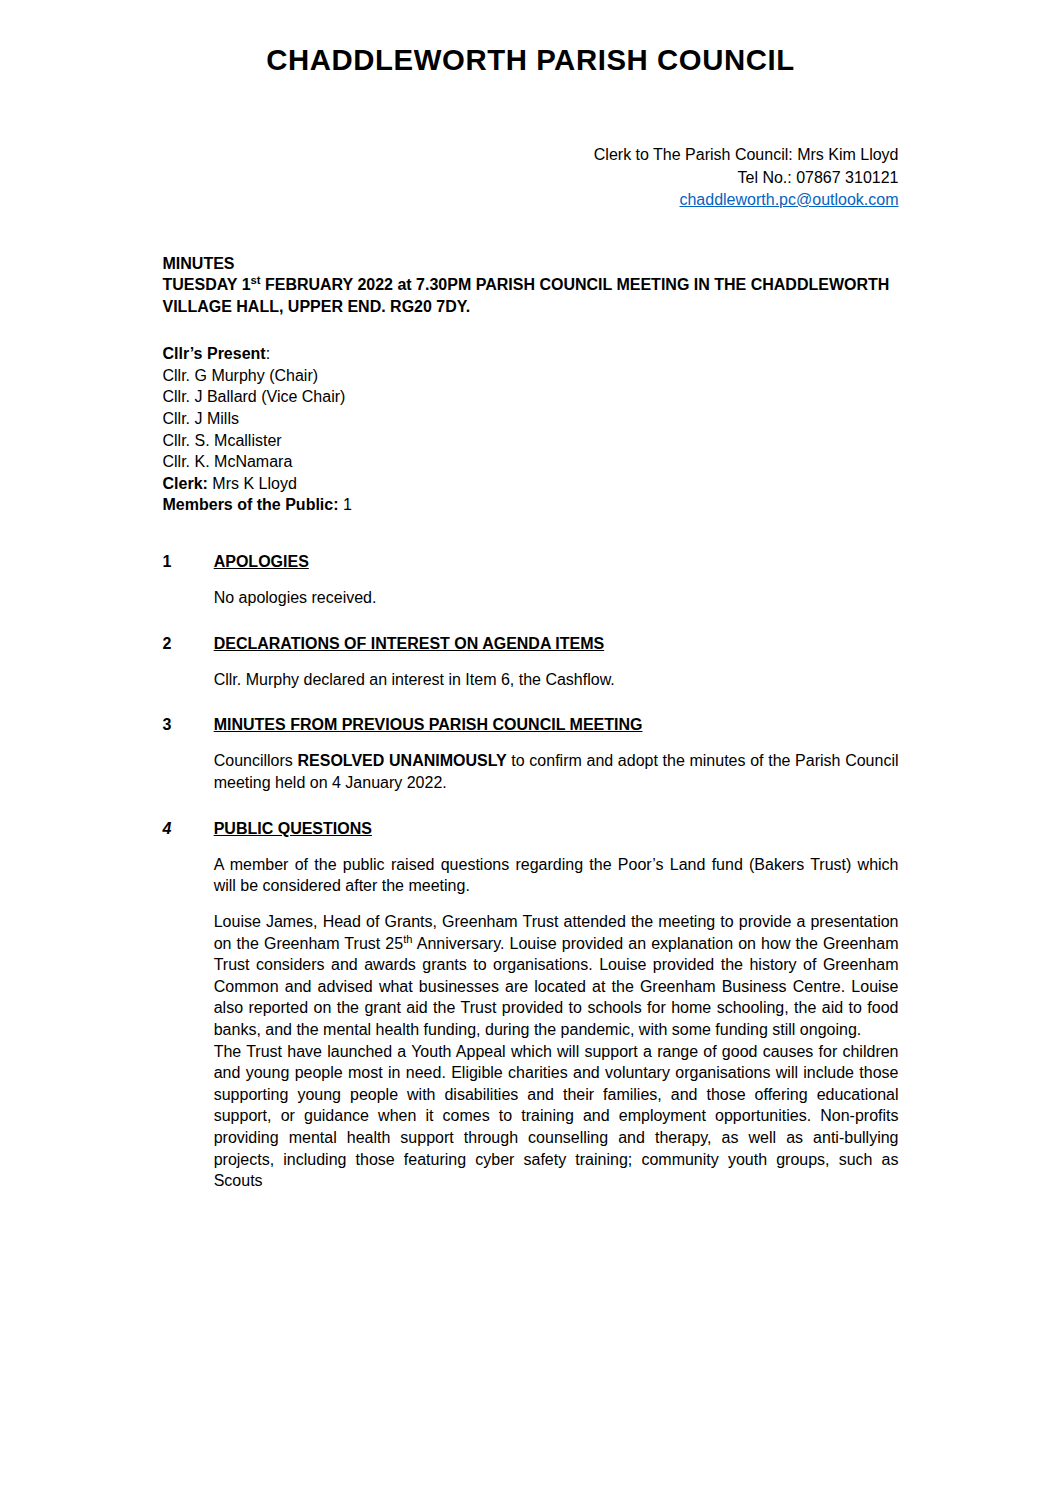CHADDLEWORTH PARISH COUNCIL
Clerk to The Parish Council: Mrs Kim Lloyd
Tel No.: 07867 310121
chaddleworth.pc@outlook.com
MINUTES
TUESDAY 1st FEBRUARY 2022 at 7.30PM PARISH COUNCIL MEETING IN THE CHADDLEWORTH VILLAGE HALL, UPPER END. RG20 7DY.
Cllr’s Present:
Cllr. G Murphy (Chair)
Cllr. J Ballard (Vice Chair)
Cllr. J Mills
Cllr. S. Mcallister
Cllr. K. McNamara
Clerk: Mrs K Lloyd
Members of the Public: 1
| 1 | APOLOGIES No apologies received. |
| 2 | DECLARATIONS OF INTEREST ON AGENDA ITEMS Cllr. Murphy declared an interest in Item 6, the Cashflow. |
| 3 | MINUTES FROM PREVIOUS PARISH COUNCIL MEETING Councillors RESOLVED UNANIMOUSLY to confirm and adopt the minutes of the Parish Council meeting held on 4 January 2022. |
| 4 | PUBLIC QUESTIONS A member of the public raised questions regarding the Poor’s Land fund (Bakers Trust) which will be considered after the meeting. Louise James, Head of Grants, Greenham Trust attended the meeting to provide a presentation on the Greenham Trust 25 th Anniversary. Louise provided an explanation on how the Greenham Trust considers and awards grants to organisations. Louise provided the history of Greenham Common and advised what businesses are located at the Greenham Business Centre. Louise also reported on the grant aid the Trust provided to schools for home schooling, the aid to food banks, and the mental health funding, during the pandemic, with some funding still ongoing. The Trust have launched a Youth Appeal which will support a range of good causes for children and young people most in need. Eligible charities and voluntary organisations will include those supporting young people with disabilities and their families, and those offering educational support, or guidance when it comes to training and employment opportunities. Non-profits providing mental health support through counselling and therapy, as well as anti-bullying projects, including those featuring cyber safety training; community youth groups, such as Scouts |